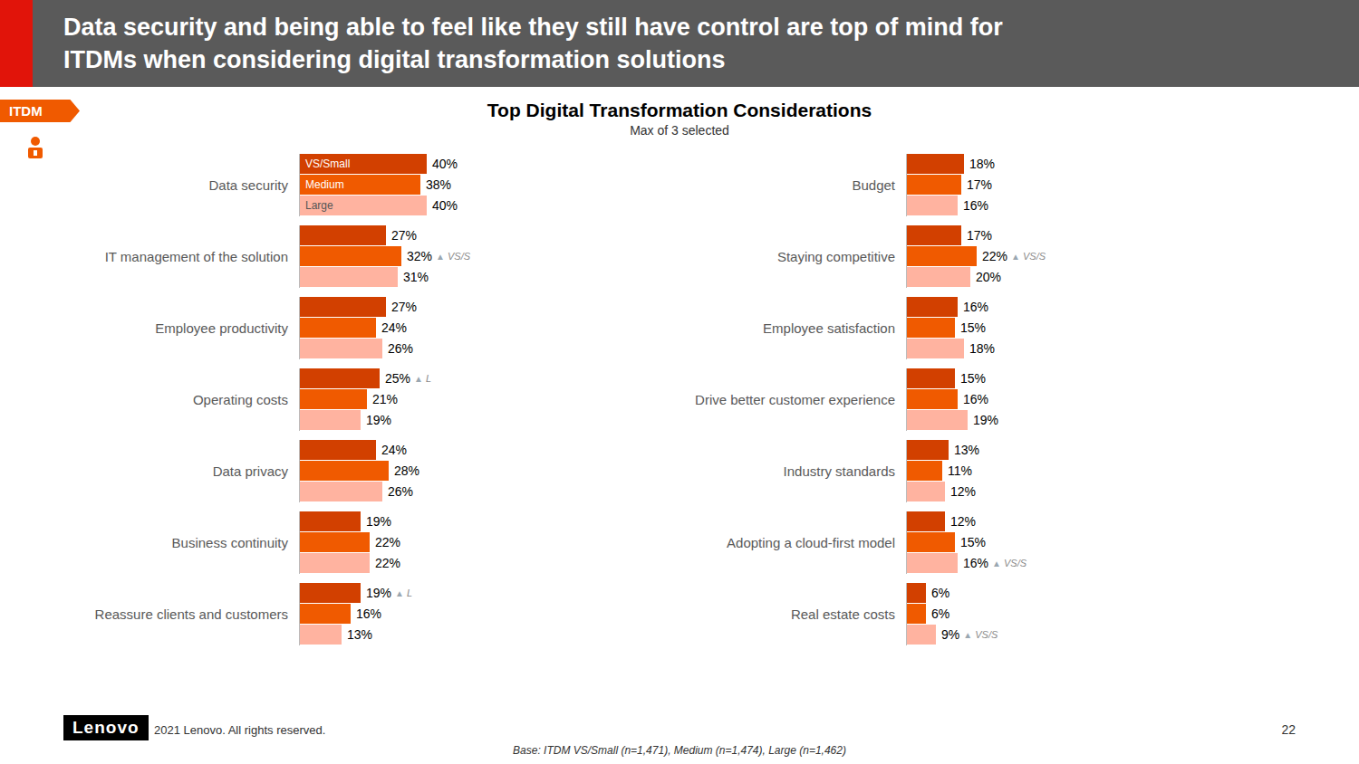Data security and being able to feel like they still have control are top of mind for
ITDMs when considering digital transformation solutions
ITDM
Top Digital Transformation Considerations
Max of 3 selected
Data security
VS/Small
40%
Medium
38%
Large
40%
IT management of the solution
27%
32%▲ VS/S
31%
Employee productivity
27%
24%
26%
Operating costs
25%▲ L
21%
19%
Data privacy
24%
28%
26%
Business continuity
19%
22%
22%
Reassure clients and customers
19%▲ L
16%
13%
Budget
18%
17%
16%
Staying competitive
17%
22%▲ VS/S
20%
Employee satisfaction
16%
15%
18%
Drive better customer experience
15%
16%
19%
Industry standards
13%
11%
12%
Adopting a cloud-first model
12%
15%
16%▲ VS/S
Real estate costs
6%
6%
9%▲ VS/S
Lenovo
2021 Lenovo. All rights reserved.
22
Base: ITDM VS/Small (n=1,471), Medium (n=1,474), Large (n=1,462)